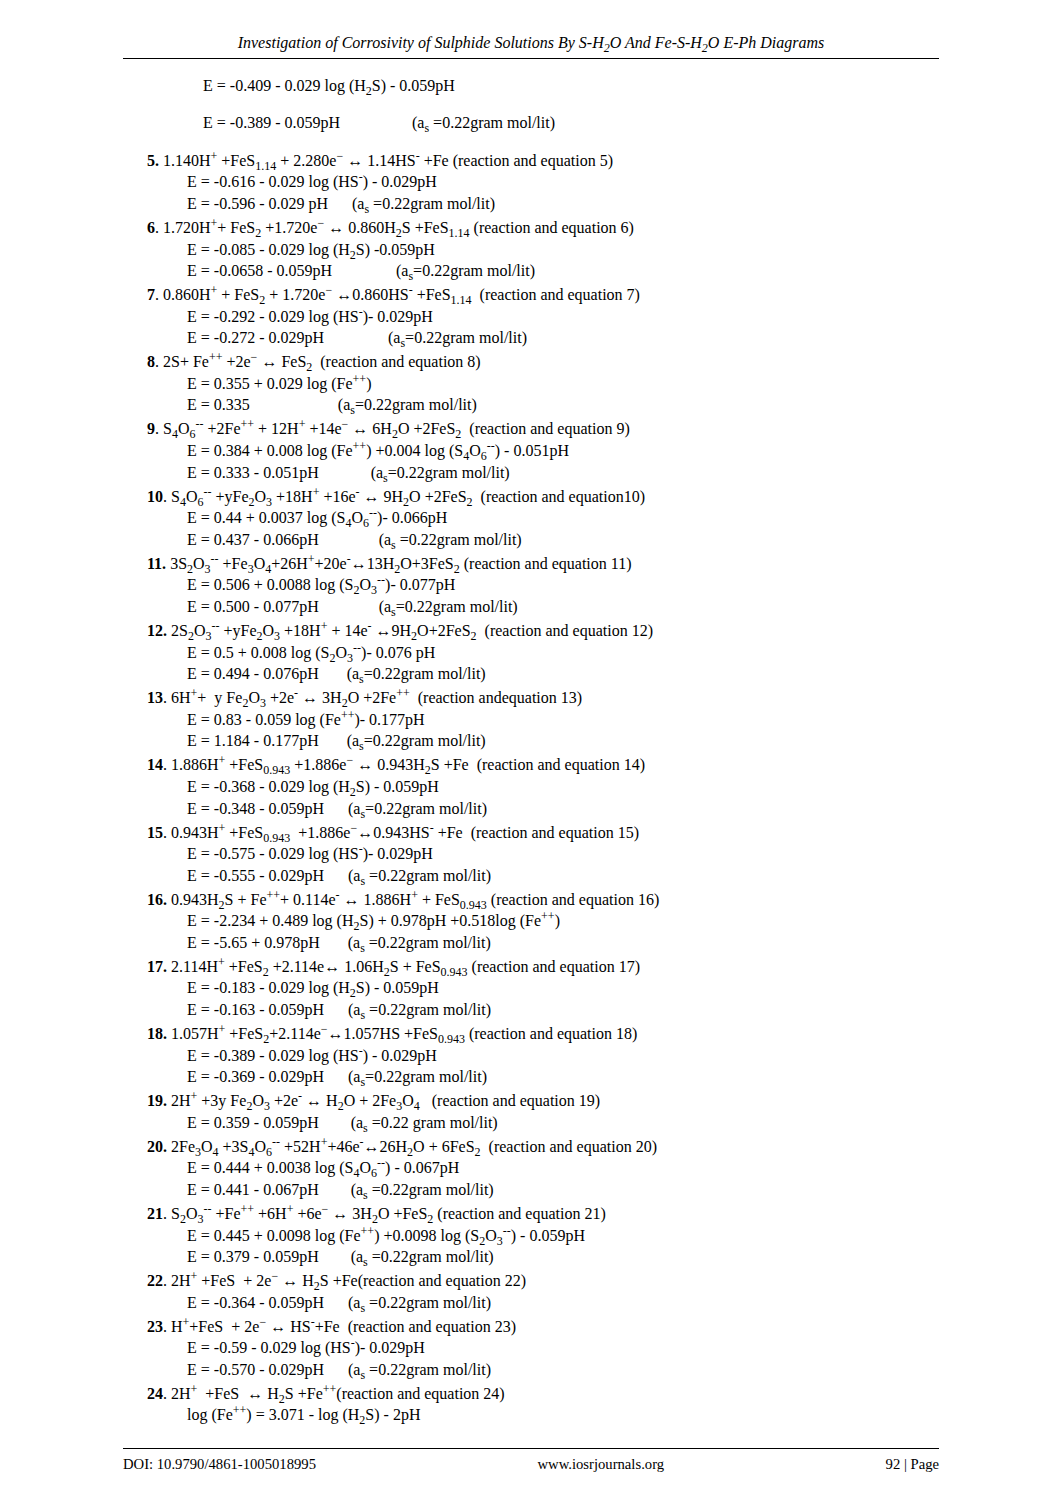Investigation of Corrosivity of Sulphide Solutions By S-H2O And Fe-S-H2O E-Ph Diagrams
E = -0.409 - 0.029 log (H2S) - 0.059pH
E = -0.389 - 0.059pH (as =0.22gram mol/lit)
5. 1.140H+ +FeS1.14 + 2.280e− ↔ 1.14HS- +Fe (reaction and equation 5) E = -0.616 - 0.029 log (HS-) - 0.029pH E = -0.596 - 0.029 pH (as =0.22gram mol/lit)
6. 1.720H++ FeS2 +1.720e− ↔ 0.860H2S +FeS1.14 (reaction and equation 6) E = -0.085 - 0.029 log (H2S) -0.059pH E = -0.0658 - 0.059pH (as=0.22gram mol/lit)
7. 0.860H+ + FeS2 + 1.720e− ↔0.860HS- +FeS1.14 (reaction and equation 7) E = -0.292 - 0.029 log (HS-)- 0.029pH E = -0.272 - 0.029pH (as=0.22gram mol/lit)
8. 2S+ Fe++ +2e− ↔ FeS2 (reaction and equation 8) E = 0.355 + 0.029 log (Fe++) E = 0.335 (as=0.22gram mol/lit)
9. S4O6-- +2Fe++ + 12H+ +14e− ↔ 6H2O +2FeS2 (reaction and equation 9) E = 0.384 + 0.008 log (Fe++) +0.004 log (S4O6--) - 0.051pH E = 0.333 - 0.051pH (as=0.22gram mol/lit)
10. S4O6-- +yFe2O3 +18H+ +16e- ↔ 9H2O +2FeS2 (reaction and equation10) E = 0.44 + 0.0037 log (S4O6--)- 0.066pH E = 0.437 - 0.066pH (as =0.22gram mol/lit)
11. 3S2O3-- +Fe3O4+26H++20e-↔13H2O+3FeS2 (reaction and equation 11) E = 0.506 + 0.0088 log (S2O3--)- 0.077pH E = 0.500 - 0.077pH (as=0.22gram mol/lit)
12. 2S2O3-- +yFe2O3 +18H+ + 14e- ↔9H2O+2FeS2 (reaction and equation 12) E = 0.5 + 0.008 log (S2O3--)- 0.076 pH E = 0.494 - 0.076pH (as=0.22gram mol/lit)
13. 6H++ y Fe2O3 +2e- ↔ 3H2O +2Fe++ (reaction andequation 13) E = 0.83 - 0.059 log (Fe++)- 0.177pH E = 1.184 - 0.177pH (as=0.22gram mol/lit)
14. 1.886H+ +FeS0.943 +1.886e− ↔ 0.943H2S +Fe (reaction and equation 14) E = -0.368 - 0.029 log (H2S) - 0.059pH E = -0.348 - 0.059pH (as=0.22gram mol/lit)
15. 0.943H+ +FeS0.943 +1.886e−↔0.943HS- +Fe (reaction and equation 15) E = -0.575 - 0.029 log (HS-)- 0.029pH E = -0.555 - 0.029pH (as =0.22gram mol/lit)
16. 0.943H2S + Fe+++ 0.114e- ↔ 1.886H+ + FeS0.943 (reaction and equation 16) E = -2.234 + 0.489 log (H2S) + 0.978pH +0.518log (Fe++) E = -5.65 + 0.978pH (as =0.22gram mol/lit)
17. 2.114H+ +FeS2 +2.114e↔ 1.06H2S + FeS0.943 (reaction and equation 17) E = -0.183 - 0.029 log (H2S) - 0.059pH E = -0.163 - 0.059pH (as =0.22gram mol/lit)
18. 1.057H+ +FeS2+2.114e−↔1.057HS +FeS0.943 (reaction and equation 18) E = -0.389 - 0.029 log (HS-) - 0.029pH E = -0.369 - 0.029pH (as=0.22gram mol/lit)
19. 2H+ +3y Fe2O3 +2e- ↔ H2O + 2Fe3O4 (reaction and equation 19) E = 0.359 - 0.059pH (as =0.22 gram mol/lit)
20. 2Fe3O4 +3S4O6-- +52H++46e-↔26H2O + 6FeS2 (reaction and equation 20) E = 0.444 + 0.0038 log (S4O6--) - 0.067pH E = 0.441 - 0.067pH (as =0.22gram mol/lit)
21. S2O3-- +Fe++ +6H+ +6e− ↔ 3H2O +FeS2 (reaction and equation 21) E = 0.445 + 0.0098 log (Fe++) +0.0098 log (S2O3--) - 0.059pH E = 0.379 - 0.059pH (as =0.22gram mol/lit)
22. 2H+ +FeS + 2e− ↔ H2S +Fe(reaction and equation 22) E = -0.364 - 0.059pH (as =0.22gram mol/lit)
23. H++FeS + 2e− ↔ HS-+Fe (reaction and equation 23) E = -0.59 - 0.029 log (HS-)- 0.029pH E = -0.570 - 0.029pH (as =0.22gram mol/lit)
24. 2H+ +FeS ↔ H2S +Fe++(reaction and equation 24) log (Fe++) = 3.071 - log (H2S) - 2pH
DOI: 10.9790/4861-1005018995 www.iosrjournals.org 92 | Page